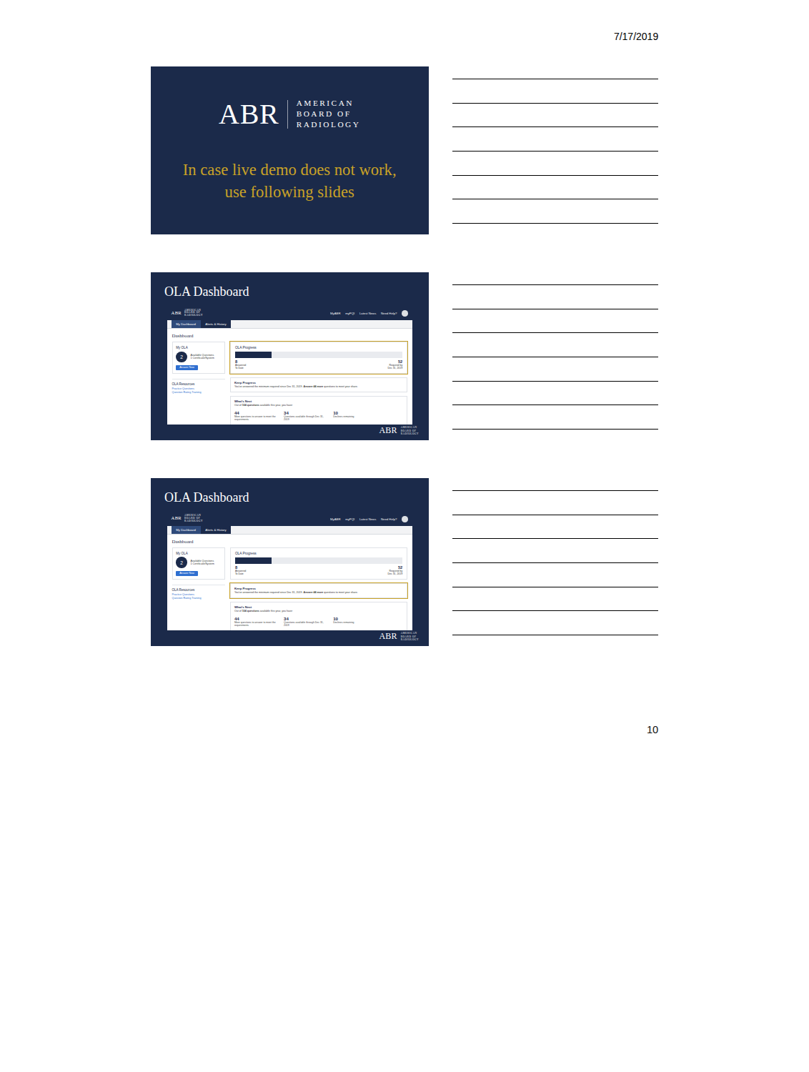7/17/2019
ABR American
Board of
Radiology
In case live demo does not work, use following slides
OLA Dashboard
ABR AMERICAN
BOARD OF
RADIOLOGY
MyABR myPQI Latest News Need Help?
My Dashboard
Alerts & History
Dashboard
My OLA
2
Available Questions
1 Certificate/System
Answer Now
OLA Resources
Practice Questions Question Rating Training
OLA Progress
8 Answered
To Date
52 Required by
Dec 31, 2019
Keep Progress
You've answered the minimum required since Dec 31, 2019. Answer 44 more questions to meet your share.
What's Next
Out of 104 questions available this year, you have:
44 More questions to answer to meet the requirements
34 Questions available through Dec 31, 2019
10 Declines remaining
ABR American
Board of
Radiology
OLA Dashboard
ABR AMERICAN
BOARD OF
RADIOLOGY
MyABR myPQI Latest News Need Help?
My Dashboard
Alerts & History
Dashboard
My OLA
2
Available Questions
1 Certificate/System
Answer Now
OLA Resources
Practice Questions Question Rating Training
OLA Progress
8 Answered
To Date
52 Required by
Dec 31, 2019
Keep Progress
You've answered the minimum required since Dec 31, 2019. Answer 44 more questions to meet your share.
What's Next
Out of 104 questions available this year, you have:
44 More questions to answer to meet the requirements
34 Questions available through Dec 31, 2019
10 Declines remaining
ABR American
Board of
Radiology
10